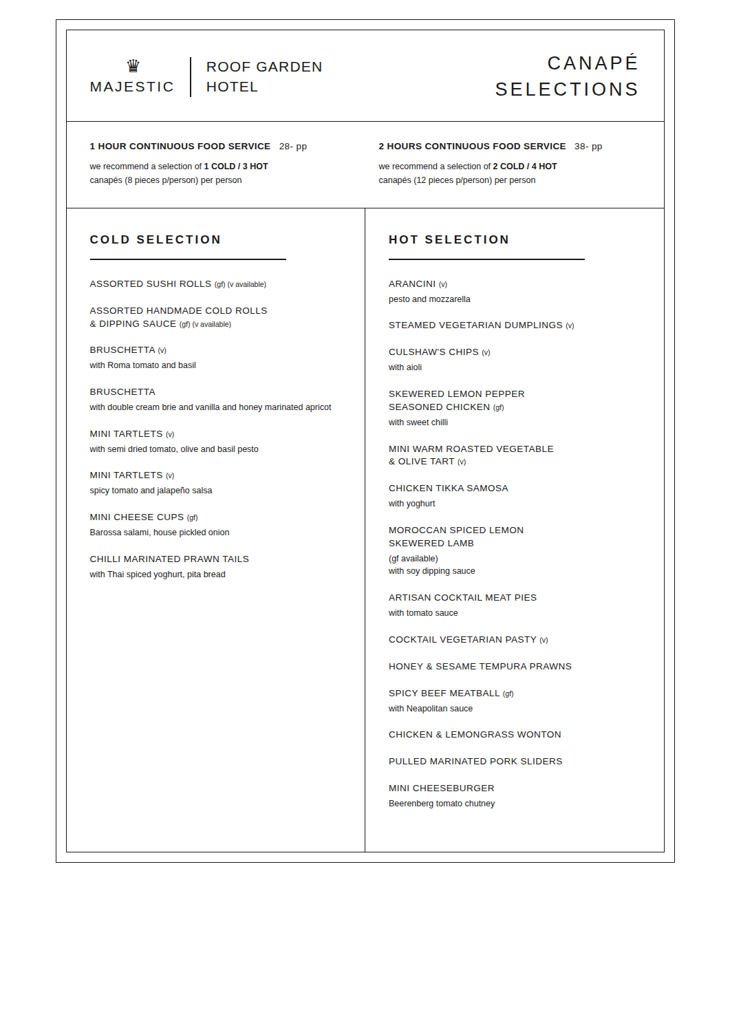♛
MAJESTIC
ROOF GARDEN
HOTEL
CANAPÉ
SELECTIONS
1 HOUR CONTINUOUS FOOD SERVICE 28- pp
we recommend a selection of 1 COLD / 3 HOT
canapés (8 pieces p/person) per person
2 HOURS CONTINUOUS FOOD SERVICE 38- pp
we recommend a selection of 2 COLD / 4 HOT
canapés (12 pieces p/person) per person
COLD SELECTION
ASSORTED SUSHI ROLLS (gf) (v available)
ASSORTED HANDMADE COLD ROLLS
& DIPPING SAUCE (gf) (v available)
BRUSCHETTA (v)
with Roma tomato and basil
BRUSCHETTA
with double cream brie and vanilla and honey marinated apricot
MINI TARTLETS (v)
with semi dried tomato, olive and basil pesto
MINI TARTLETS (v)
spicy tomato and jalapeño salsa
MINI CHEESE CUPS (gf)
Barossa salami, house pickled onion
CHILLI MARINATED PRAWN TAILS
with Thai spiced yoghurt, pita bread
HOT SELECTION
ARANCINI (v)
pesto and mozzarella
STEAMED VEGETARIAN DUMPLINGS (v)
CULSHAW'S CHIPS (v)
with aioli
SKEWERED LEMON PEPPER
SEASONED CHICKEN (gf)
with sweet chilli
MINI WARM ROASTED VEGETABLE
& OLIVE TART (v)
CHICKEN TIKKA SAMOSA
with yoghurt
MOROCCAN SPICED LEMON
SKEWERED LAMB
(gf available)
with soy dipping sauce
ARTISAN COCKTAIL MEAT PIES
with tomato sauce
COCKTAIL VEGETARIAN PASTY (v)
HONEY & SESAME TEMPURA PRAWNS
SPICY BEEF MEATBALL (gf)
with Neapolitan sauce
CHICKEN & LEMONGRASS WONTON
PULLED MARINATED PORK SLIDERS
MINI CHEESEBURGER
Beerenberg tomato chutney